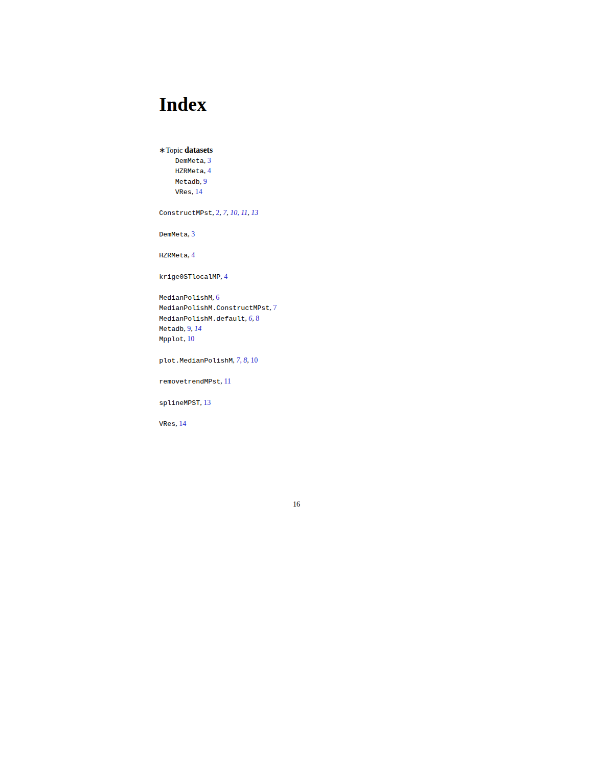Index
∗Topic datasets
DemMeta, 3
HZRMeta, 4
Metadb, 9
VRes, 14
ConstructMPst, 2, 7, 10, 11, 13
DemMeta, 3
HZRMeta, 4
krige0STlocalMP, 4
MedianPolishM, 6
MedianPolishM.ConstructMPst, 7
MedianPolishM.default, 6, 8
Metadb, 9, 14
Mpplot, 10
plot.MedianPolishM, 7, 8, 10
removetrendMPst, 11
splineMPST, 13
VRes, 14
16